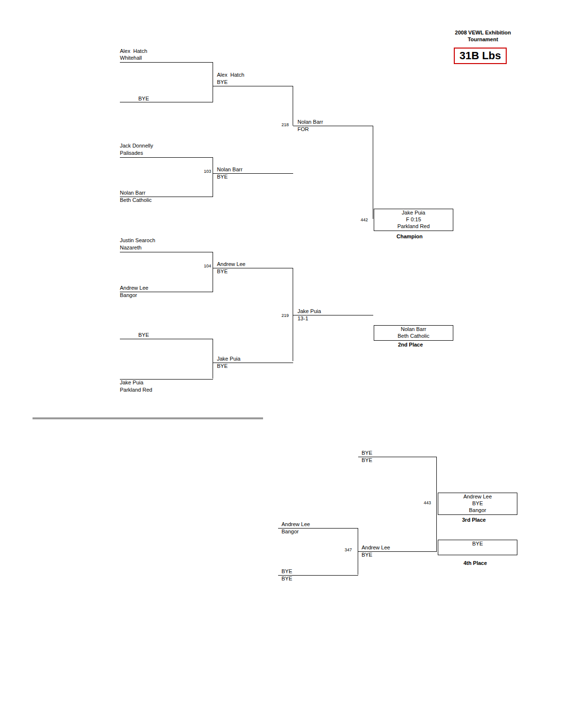2008 VEWL Exhibition
Tournament
31B Lbs
Alex Hatch
Whitehall
BYE
Alex Hatch
BYE
103
Jack Donnelly
Palisades
Nolan Barr
Beth Catholic
Nolan Barr
BYE
218
Nolan Barr
FOR
104
Justin Searoch
Nazareth
Andrew Lee
Bangor
Andrew Lee
BYE
BYE
Jake Puia
Parkland Red
Jake Puia
BYE
219
Jake Puia
13-1
442
Jake Puia
F 0:15
Parkland Red
Champion
Nolan Barr
Beth Catholic
2nd Place
BYE
BYE
Andrew Lee
Bangor
BYE
BYE
347
Andrew Lee
BYE
443
Andrew Lee
BYE
Bangor
3rd Place
BYE
4th Place